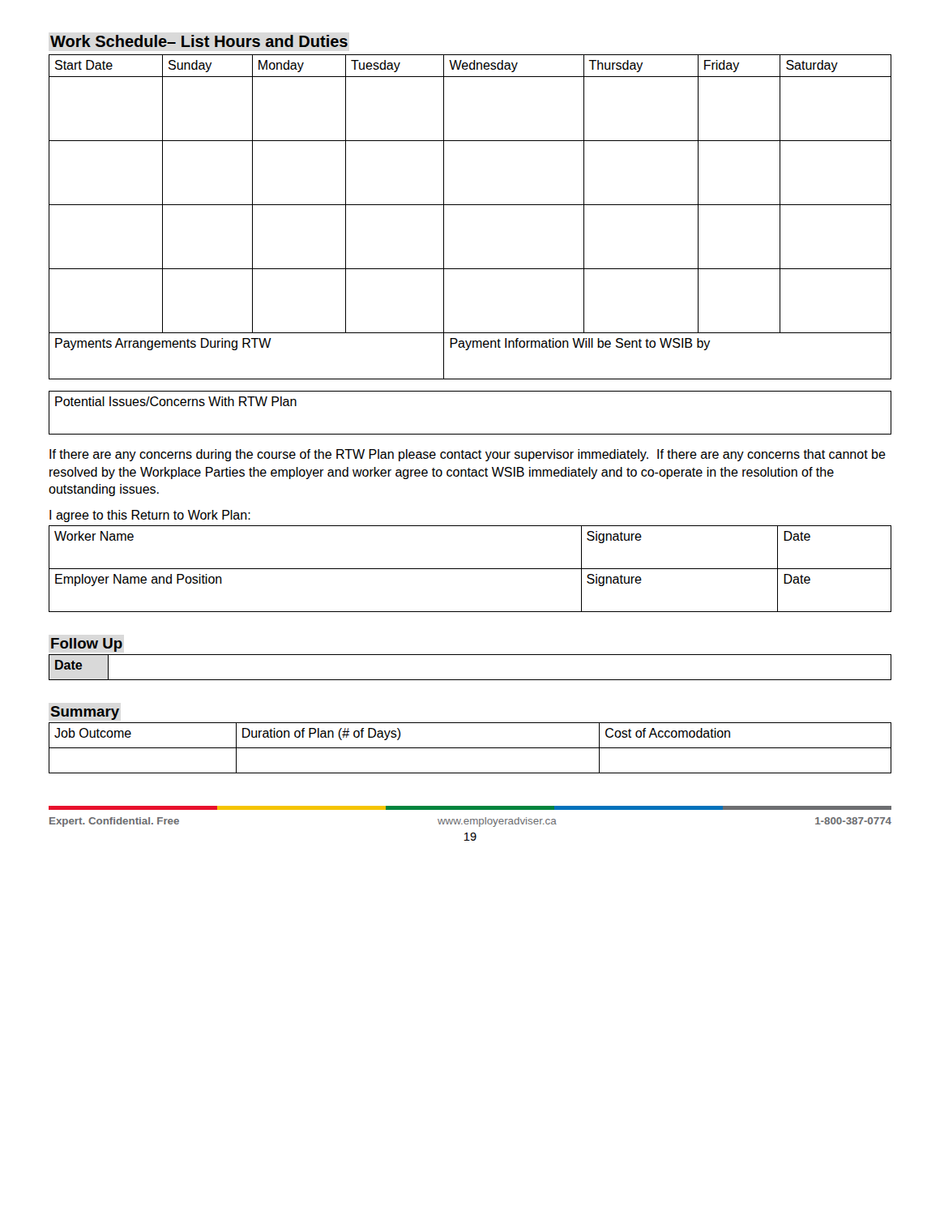Work Schedule– List Hours and Duties
| Start Date | Sunday | Monday | Tuesday | Wednesday | Thursday | Friday | Saturday |
| --- | --- | --- | --- | --- | --- | --- | --- |
| Payments Arrangements During RTW | Payment Information Will be Sent to WSIB by |
| Potential Issues/Concerns With RTW Plan |
If there are any concerns during the course of the RTW Plan please contact your supervisor immediately. If there are any concerns that cannot be resolved by the Workplace Parties the employer and worker agree to contact WSIB immediately and to co-operate in the resolution of the outstanding issues.
I agree to this Return to Work Plan:
| Worker Name | Signature | Date |
| Employer Name and Position | Signature | Date |
Follow Up
| Date | |
Summary
| Job Outcome | Duration of Plan (# of Days) | Cost of Accomodation |
Expert. Confidential. Free
www.employeradviser.ca
1-800-387-0774
19